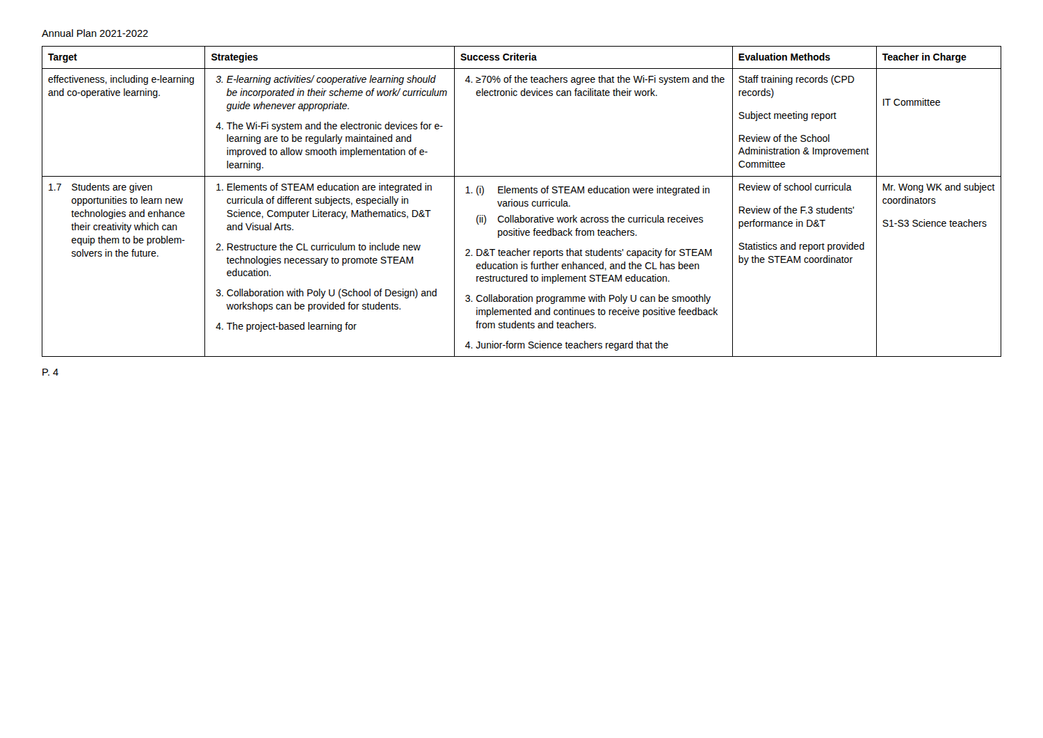Annual Plan 2021-2022
| Target | Strategies | Success Criteria | Evaluation Methods | Teacher in Charge |
| --- | --- | --- | --- | --- |
| effectiveness, including e-learning and co-operative learning. | E-learning activities/ cooperative learning should be incorporated in their scheme of work/ curriculum guide whenever appropriate. The Wi-Fi system and the electronic devices for e-learning are to be regularly maintained and improved to allow smooth implementation of e-learning. | ≥70% of the teachers agree that the Wi-Fi system and the electronic devices can facilitate their work. | Staff training records (CPD records) Subject meeting report Review of the School Administration & Improvement Committee | IT Committee |
| 1.7 Students are given opportunities to learn new technologies and enhance their creativity which can equip them to be problem-solvers in the future. | Elements of STEAM education are integrated in curricula of different subjects, especially in Science, Computer Literacy, Mathematics, D&T and Visual Arts. Restructure the CL curriculum to include new technologies necessary to promote STEAM education. Collaboration with Poly U (School of Design) and workshops can be provided for students. The project-based learning for | (i) Elements of STEAM education were integrated in various curricula. (ii) Collaborative work across the curricula receives positive feedback from teachers. D&T teacher reports that students' capacity for STEAM education is further enhanced, and the CL has been restructured to implement STEAM education. Collaboration programme with Poly U can be smoothly implemented and continues to receive positive feedback from students and teachers. Junior-form Science teachers regard that the | Review of school curricula Review of the F.3 students' performance in D&T Statistics and report provided by the STEAM coordinator | Mr. Wong WK and subject coordinators S1-S3 Science teachers |
P. 4